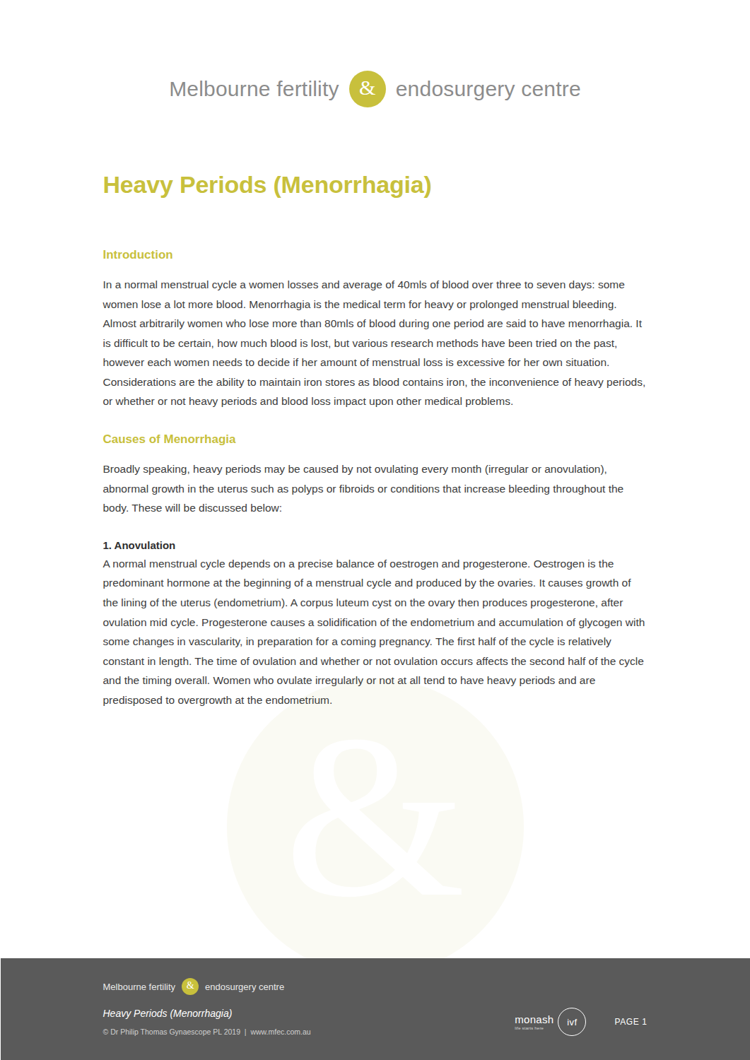Melbourne fertility & endosurgery centre
&
Heavy Periods (Menorrhagia)
Introduction
In a normal menstrual cycle a women losses and average of 40mls of blood over three to seven days: some women lose a lot more blood. Menorrhagia is the medical term for heavy or prolonged menstrual bleeding. Almost arbitrarily women who lose more than 80mls of blood during one period are said to have menorrhagia. It is difficult to be certain, how much blood is lost, but various research methods have been tried on the past, however each women needs to decide if her amount of menstrual loss is excessive for her own situation. Considerations are the ability to maintain iron stores as blood contains iron, the inconvenience of heavy periods, or whether or not heavy periods and blood loss impact upon other medical problems.
Causes of Menorrhagia
Broadly speaking, heavy periods may be caused by not ovulating every month (irregular or anovulation), abnormal growth in the uterus such as polyps or fibroids or conditions that increase bleeding throughout the body. These will be discussed below:
1. Anovulation
A normal menstrual cycle depends on a precise balance of oestrogen and progesterone. Oestrogen is the predominant hormone at the beginning of a menstrual cycle and produced by the ovaries. It causes growth of the lining of the uterus (endometrium). A corpus luteum cyst on the ovary then produces progesterone, after ovulation mid cycle. Progesterone causes a solidification of the endometrium and accumulation of glycogen with some changes in vascularity, in preparation for a coming pregnancy. The first half of the cycle is relatively constant in length. The time of ovulation and whether or not ovulation occurs affects the second half of the cycle and the timing overall. Women who ovulate irregularly or not at all tend to have heavy periods and are predisposed to overgrowth at the endometrium.
Melbourne fertility & endosurgery centre
Heavy Periods (Menorrhagia)
© Dr Philip Thomas Gynaescope PL 2019 | www.mfec.com.au
monash life starts here
ivf
PAGE 1